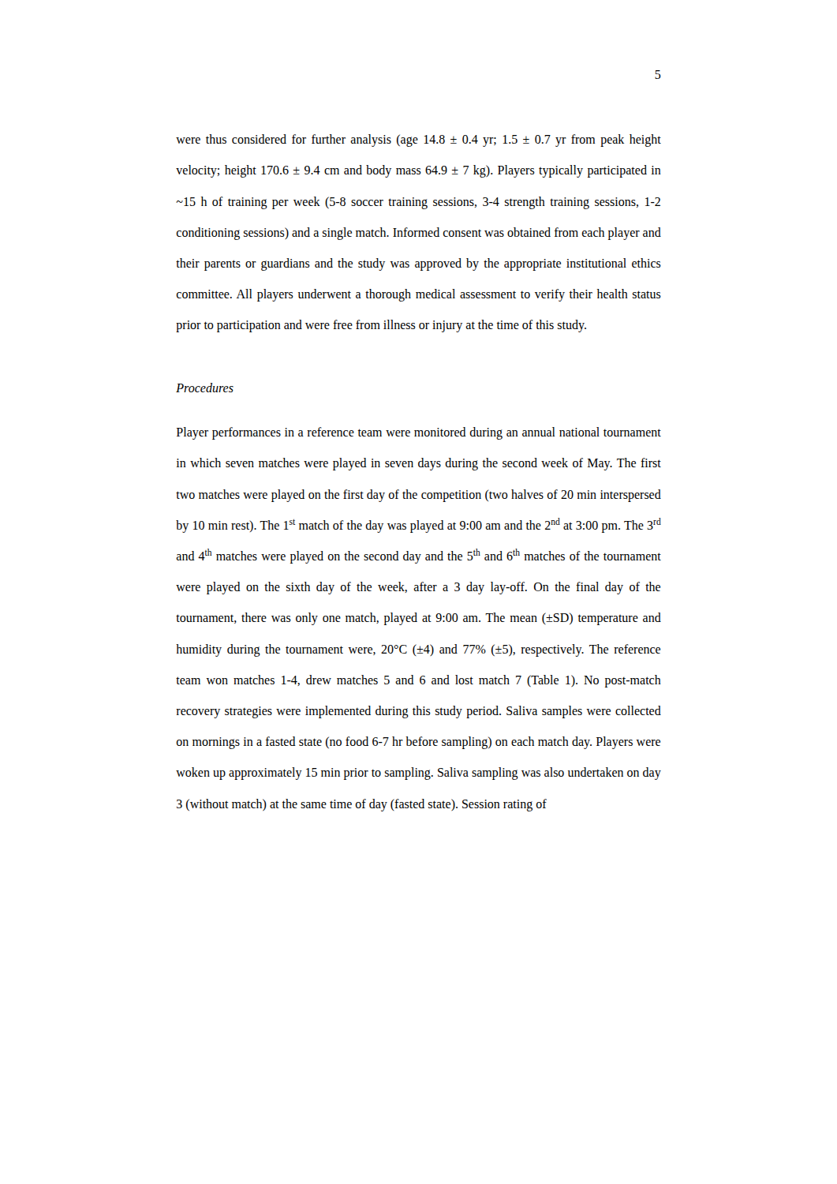5
were thus considered for further analysis (age 14.8 ± 0.4 yr; 1.5 ± 0.7 yr from peak height velocity; height 170.6 ± 9.4 cm and body mass 64.9 ± 7 kg). Players typically participated in ~15 h of training per week (5-8 soccer training sessions, 3-4 strength training sessions, 1-2 conditioning sessions) and a single match. Informed consent was obtained from each player and their parents or guardians and the study was approved by the appropriate institutional ethics committee. All players underwent a thorough medical assessment to verify their health status prior to participation and were free from illness or injury at the time of this study.
Procedures
Player performances in a reference team were monitored during an annual national tournament in which seven matches were played in seven days during the second week of May. The first two matches were played on the first day of the competition (two halves of 20 min interspersed by 10 min rest). The 1st match of the day was played at 9:00 am and the 2nd at 3:00 pm. The 3rd and 4th matches were played on the second day and the 5th and 6th matches of the tournament were played on the sixth day of the week, after a 3 day lay-off. On the final day of the tournament, there was only one match, played at 9:00 am. The mean (±SD) temperature and humidity during the tournament were, 20°C (±4) and 77% (±5), respectively. The reference team won matches 1-4, drew matches 5 and 6 and lost match 7 (Table 1). No post-match recovery strategies were implemented during this study period. Saliva samples were collected on mornings in a fasted state (no food 6-7 hr before sampling) on each match day. Players were woken up approximately 15 min prior to sampling. Saliva sampling was also undertaken on day 3 (without match) at the same time of day (fasted state). Session rating of